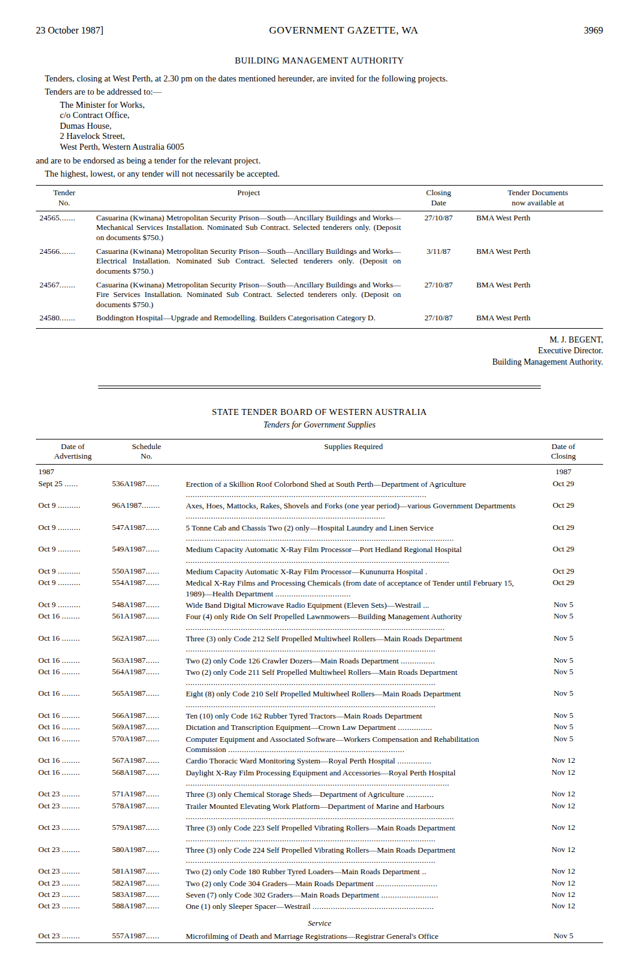23 October 1987] GOVERNMENT GAZETTE, WA 3969
BUILDING MANAGEMENT AUTHORITY
Tenders, closing at West Perth, at 2.30 pm on the dates mentioned hereunder, are invited for the following projects.
Tenders are to be addressed to:—
The Minister for Works,
c/o Contract Office,
Dumas House,
2 Havelock Street,
West Perth, Western Australia 6005
and are to be endorsed as being a tender for the relevant project.
The highest, lowest, or any tender will not necessarily be accepted.
| Tender No. | Project | Closing Date | Tender Documents now available at |
| --- | --- | --- | --- |
| 24565 ....... | Casuarina (Kwinana) Metropolitan Security Prison—South—Ancillary Buildings and Works—Mechanical Services Installation. Nominated Sub Contract. Selected tenderers only. (Deposit on documents $750.) | 27/10/87 | BMA West Perth |
| 24566 ....... | Casuarina (Kwinana) Metropolitan Security Prison—South—Ancillary Buildings and Works—Electrical Installation. Nominated Sub Contract. Selected tenderers only. (Deposit on documents $750.) | 3/11/87 | BMA West Perth |
| 24567 ....... | Casuarina (Kwinana) Metropolitan Security Prison—South—Ancillary Buildings and Works—Fire Services Installation. Nominated Sub Contract. Selected tenderers only. (Deposit on documents $750.) | 27/10/87 | BMA West Perth |
| 24580 ....... | Boddington Hospital—Upgrade and Remodelling. Builders Categorisation Category D. | 27/10/87 | BMA West Perth |
M. J. BEGENT,
Executive Director.
Building Management Authority.
STATE TENDER BOARD OF WESTERN AUSTRALIA
Tenders for Government Supplies
| Date of Advertising | Schedule No. | Supplies Required | Date of Closing |
| --- | --- | --- | --- |
| 1987 | | | 1987 |
| Sept 25 ...... | 536A1987 ...... | Erection of a Skillion Roof Colorbond Shed at South Perth—Department of Agriculture ......................................................................................................... | Oct 29 |
| Oct 9 .......... | 96A1987 ........ | Axes, Hoes, Mattocks, Rakes, Shovels and Forks (one year period)—various Government Departments ....................................................................................... | Oct 29 |
| Oct 9 .......... | 547A1987 ...... | 5 Tonne Cab and Chassis Two (2) only—Hospital Laundry and Linen Service ..................................................................................................................... | Oct 29 |
| Oct 9 .......... | 549A1987 ...... | Medium Capacity Automatic X-Ray Film Processor—Port Hedland Regional Hospital ................................................................................................................... | Oct 29 |
| Oct 9 .......... | 550A1987 ...... | Medium Capacity Automatic X-Ray Film Processor—Kununurra Hospital . | Oct 29 |
| Oct 9 .......... | 554A1987 ...... | Medical X-Ray Films and Processing Chemicals (from date of acceptance of Tender until February 15, 1989)—Health Department ................................. | Oct 29 |
| Oct 9 .......... | 548A1987 ...... | Wide Band Digital Microwave Radio Equipment (Eleven Sets)—Westrail ... | Nov 5 |
| Oct 16 ........ | 561A1987 ...... | Four (4) only Ride On Self Propelled Lawnmowers—Building Management Authority ................................................................................................................. | Nov 5 |
| Oct 16 ........ | 562A1987 ...... | Three (3) only Code 212 Self Propelled Multiwheel Rollers—Main Roads Department ............................................................................................................. | Nov 5 |
| Oct 16 ........ | 563A1987 ...... | Two (2) only Code 126 Crawler Dozers—Main Roads Department ............... | Nov 5 |
| Oct 16 ........ | 564A1987 ...... | Two (2) only Code 211 Self Propelled Multiwheel Rollers—Main Roads Department ............................................................................................................. | Nov 5 |
| Oct 16 ........ | 565A1987 ...... | Eight (8) only Code 210 Self Propelled Multiwheel Rollers—Main Roads Department ............................................................................................................. | Nov 5 |
| Oct 16 ........ | 566A1987 ...... | Ten (10) only Code 162 Rubber Tyred Tractors—Main Roads Department | Nov 5 |
| Oct 16 ........ | 569A1987 ...... | Dictation and Transcription Equipment—Crown Law Department ............... | Nov 5 |
| Oct 16 ........ | 570A1987 ...... | Computer Equipment and Associated Software—Workers Compensation and Rehabilitation Commission ............................................................................. | Nov 5 |
| Oct 16 ........ | 567A1987 ...... | Cardio Thoracic Ward Monitoring System—Royal Perth Hospital ............... | Nov 12 |
| Oct 16 ........ | 568A1987 ...... | Daylight X-Ray Film Processing Equipment and Accessories—Royal Perth Hospital ................................................................................................................... | Nov 12 |
| Oct 23 ........ | 571A1987 ...... | Three (3) only Chemical Storage Sheds—Department of Agriculture ............ | Nov 12 |
| Oct 23 ........ | 578A1987 ...... | Trailer Mounted Elevating Work Platform—Department of Marine and Harbours ..................................................................................................................... | Nov 12 |
| Oct 23 ........ | 579A1987 ...... | Three (3) only Code 223 Self Propelled Vibrating Rollers—Main Roads Department ............................................................................................................. | Nov 12 |
| Oct 23 ........ | 580A1987 ...... | Three (3) only Code 224 Self Propelled Vibrating Rollers—Main Roads Department ............................................................................................................. | Nov 12 |
| Oct 23 ........ | 581A1987 ...... | Two (2) only Code 180 Rubber Tyred Loaders—Main Roads Department .. | Nov 12 |
| Oct 23 ........ | 582A1987 ...... | Two (2) only Code 304 Graders—Main Roads Department ........................... | Nov 12 |
| Oct 23 ........ | 583A1987 ...... | Seven (7) only Code 302 Graders—Main Roads Department ......................... | Nov 12 |
| Oct 23 ........ | 588A1987 ...... | One (1) only Sleeper Spacer—Westrail ..................................................... | Nov 12 |
| Service |
| Oct 23 ........ | 557A1987 ...... | Microfilming of Death and Marriage Registrations—Registrar General's Office | Nov 5 |